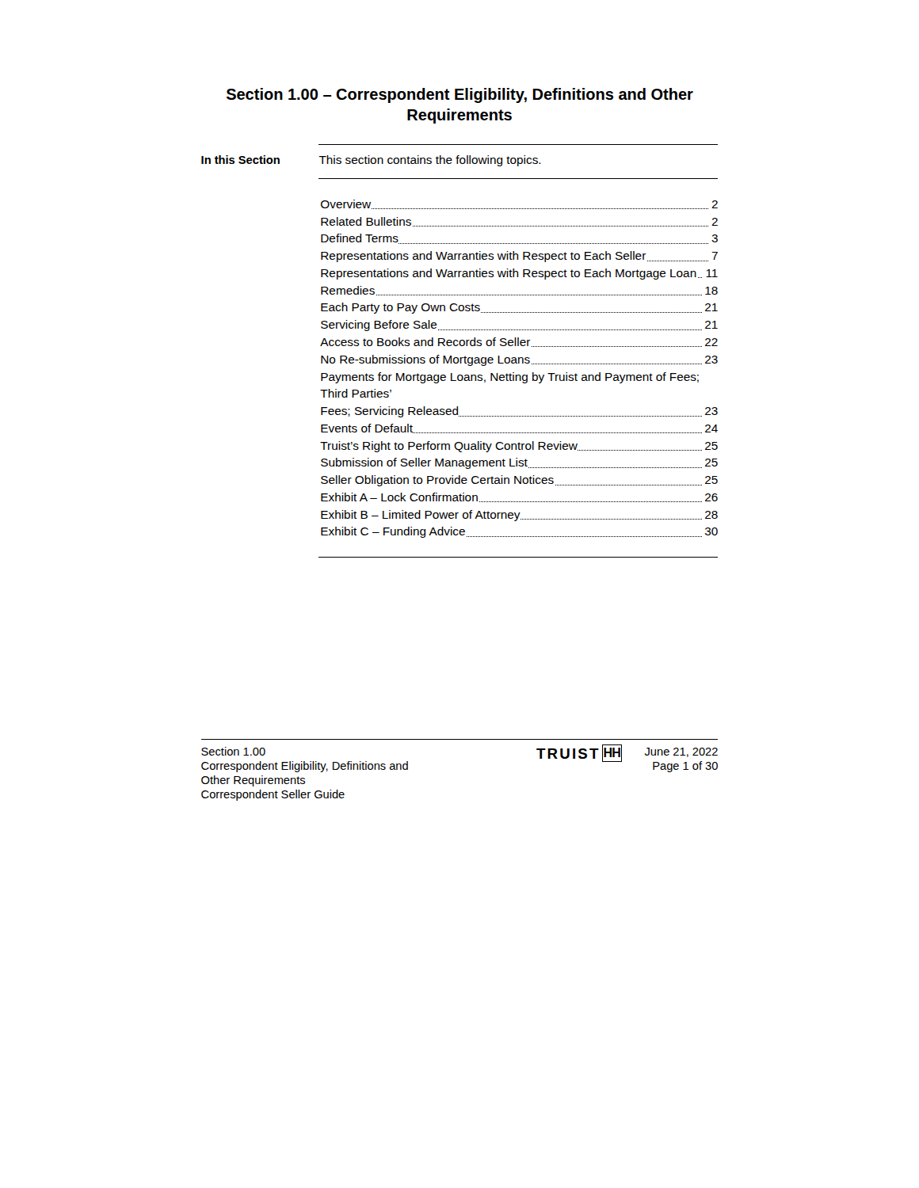Section 1.00 – Correspondent Eligibility, Definitions and Other Requirements
In this Section
This section contains the following topics.
2 Overview
2 Related Bulletins
3 Defined Terms
7 Representations and Warranties with Respect to Each Seller
11 Representations and Warranties with Respect to Each Mortgage Loan
18 Remedies
21 Each Party to Pay Own Costs
21 Servicing Before Sale
22 Access to Books and Records of Seller
23 No Re-submissions of Mortgage Loans
Payments for Mortgage Loans, Netting by Truist and Payment of Fees; Third Parties’
23 Fees; Servicing Released
24 Events of Default
25 Truist’s Right to Perform Quality Control Review
25 Submission of Seller Management List
25 Seller Obligation to Provide Certain Notices
26 Exhibit A – Lock Confirmation
28 Exhibit B – Limited Power of Attorney
30 Exhibit C – Funding Advice
Section 1.00
Correspondent Eligibility, Definitions and
Other Requirements
Correspondent Seller Guide
TRUISTHH
June 21, 2022
Page 1 of 30